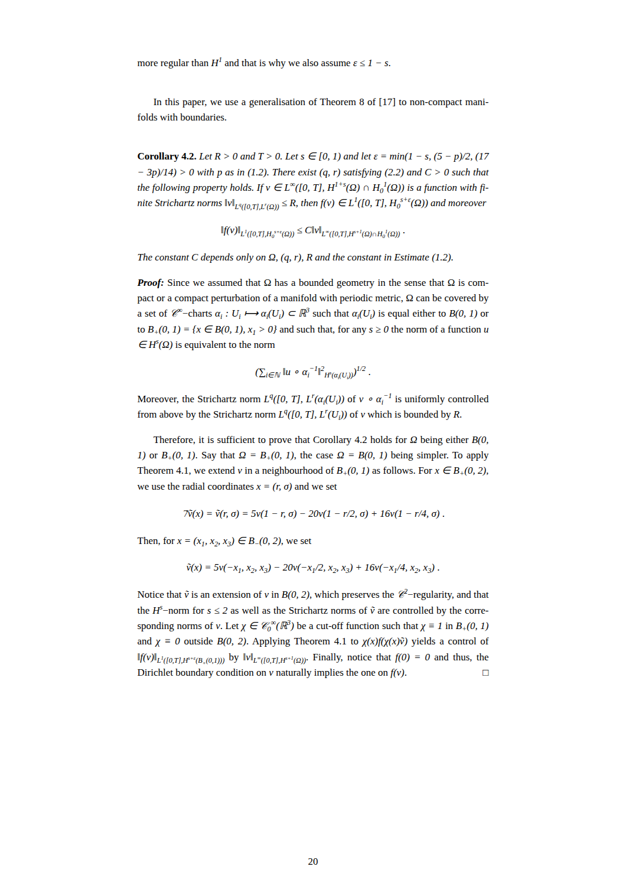more regular than H1 and that is why we also assume ε ≤ 1 − s.
In this paper, we use a generalisation of Theorem 8 of [17] to non-compact manifolds with boundaries.
Corollary 4.2. Let R > 0 and T > 0. Let s ∈ [0, 1) and let ε = min(1 − s, (5 − p)/2, (17 − 3p)/14) > 0 with p as in (1.2). There exist (q, r) satisfying (2.2) and C > 0 such that the following property holds. If v ∈ L∞([0, T], H1+s(Ω) ∩ H01(Ω)) is a function with finite Strichartz norms ‖v‖Lq([0,T],Lr(Ω)) ≤ R, then f(v) ∈ L1([0, T], H0s+ε(Ω)) and moreover
‖f(v)‖L1([0,T],H0s+ε(Ω)) ≤ C‖v‖L∞([0,T],Hs+1(Ω)∩H01(Ω)) .
The constant C depends only on Ω, (q, r), R and the constant in Estimate (1.2).
Proof: Since we assumed that Ω has a bounded geometry in the sense that Ω is compact or a compact perturbation of a manifold with periodic metric, Ω can be covered by a set of 𝒞∞−charts αi : Ui ⟼ αi(Ui) ⊂ ℝ3 such that αi(Ui) is equal either to B(0, 1) or to B+(0, 1) = {x ∈ B(0, 1), x1 > 0} and such that, for any s ≥ 0 the norm of a function u ∈ Hs(Ω) is equivalent to the norm
(∑i∈ℕ ‖u ∘ αi−1‖2Hs(αi(Ui)))1/2 .
Moreover, the Strichartz norm Lq([0, T], Lr(αi(Ui)) of v ∘ αi−1 is uniformly controlled from above by the Strichartz norm Lq([0, T], Lr(Ui)) of v which is bounded by R.
Therefore, it is sufficient to prove that Corollary 4.2 holds for Ω being either B(0, 1) or B+(0, 1). Say that Ω = B+(0, 1), the case Ω = B(0, 1) being simpler. To apply Theorem 4.1, we extend v in a neighbourhood of B+(0, 1) as follows. For x ∈ B+(0, 2), we use the radial coordinates x = (r, σ) and we set
𝟽̃ṽ(x) = ṽ(r, σ) = 5v(1 − r, σ) − 20v(1 − r/2, σ) + 16v(1 − r/4, σ) .
Then, for x = (x1, x2, x3) ∈ B−(0, 2), we set
ṽ(x) = 5v(−x1, x2, x3) − 20v(−x1/2, x2, x3) + 16v(−x1/4, x2, x3) .
Notice that ṽ is an extension of v in B(0, 2), which preserves the 𝒞2−regularity, and that the Hs−norm for s ≤ 2 as well as the Strichartz norms of ṽ are controlled by the corresponding norms of v. Let χ ∈ 𝒞0∞(ℝ3) be a cut-off function such that χ ≡ 1 in B+(0, 1) and χ ≡ 0 outside B(0, 2). Applying Theorem 4.1 to χ(x)f(χ(x)ṽ) yields a control of ‖f(v)‖L1([0,T],Hs+ε(B+(0,1))) by ‖v‖L∞([0,T],Hs+1(Ω)). Finally, notice that f(0) = 0 and thus, the Dirichlet boundary condition on v naturally implies the one on f(v). □
20